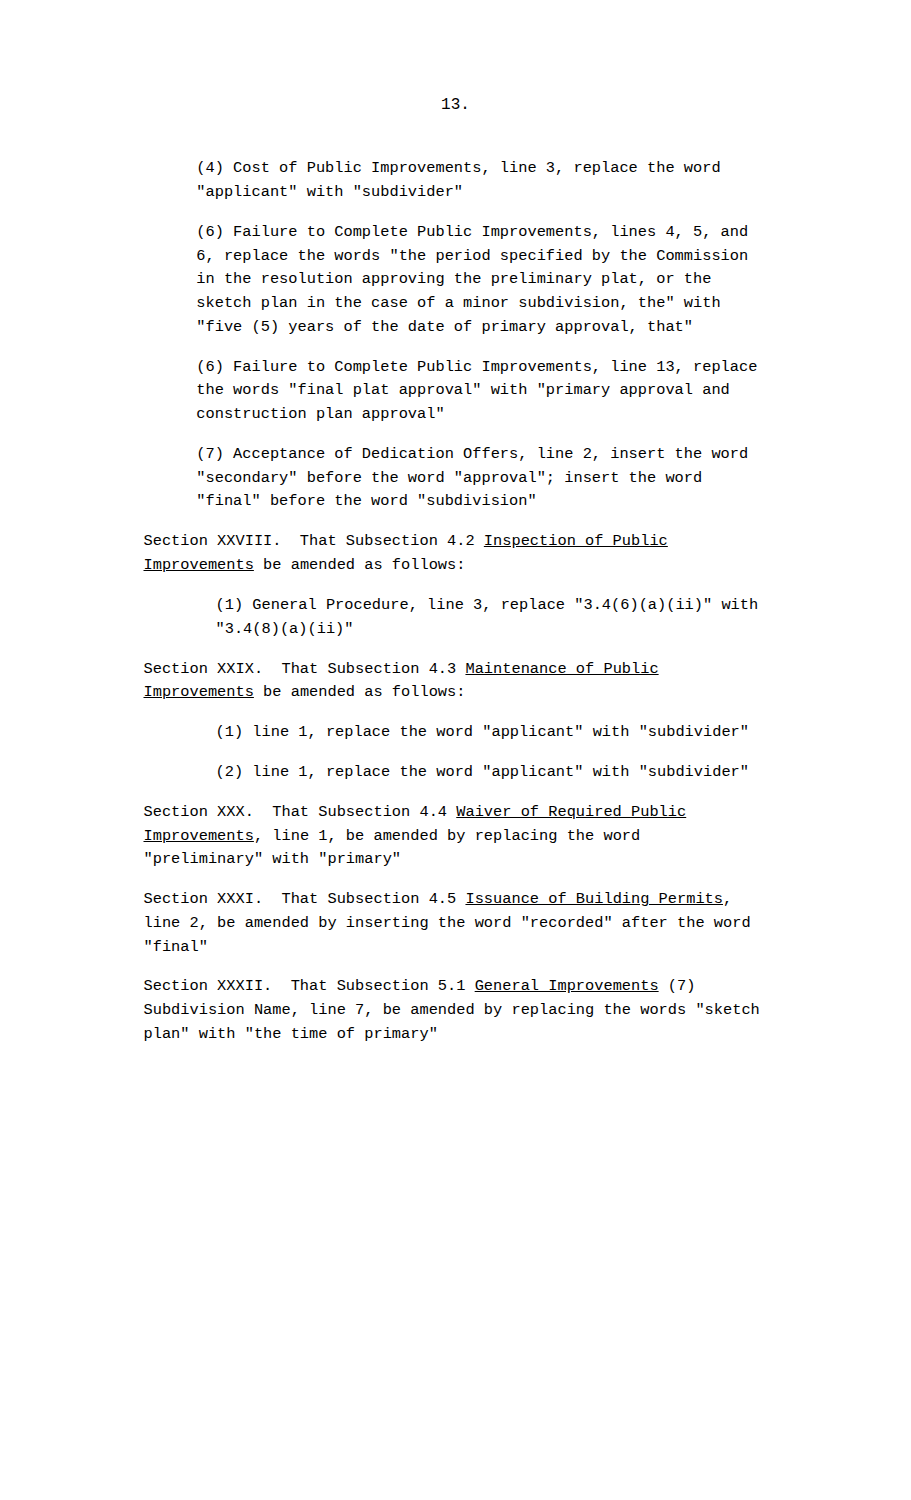13.
(4) Cost of Public Improvements, line 3, replace the word "applicant" with "subdivider"
(6) Failure to Complete Public Improvements, lines 4, 5, and 6, replace the words "the period specified by the Commission in the resolution approving the preliminary plat, or the sketch plan in the case of a minor subdivision, the" with "five (5) years of the date of primary approval, that"
(6) Failure to Complete Public Improvements, line 13, replace the words "final plat approval" with "primary approval and construction plan approval"
(7) Acceptance of Dedication Offers, line 2, insert the word "secondary" before the word "approval"; insert the word "final" before the word "subdivision"
Section XXVIII. That Subsection 4.2 Inspection of Public Improvements be amended as follows:
(1) General Procedure, line 3, replace "3.4(6)(a)(ii)" with "3.4(8)(a)(ii)"
Section XXIX. That Subsection 4.3 Maintenance of Public Improvements be amended as follows:
(1) line 1, replace the word "applicant" with "subdivider"
(2) line 1, replace the word "applicant" with "subdivider"
Section XXX. That Subsection 4.4 Waiver of Required Public Improvements, line 1, be amended by replacing the word "preliminary" with "primary"
Section XXXI. That Subsection 4.5 Issuance of Building Permits, line 2, be amended by inserting the word "recorded" after the word "final"
Section XXXII. That Subsection 5.1 General Improvements (7) Subdivision Name, line 7, be amended by replacing the words "sketch plan" with "the time of primary"